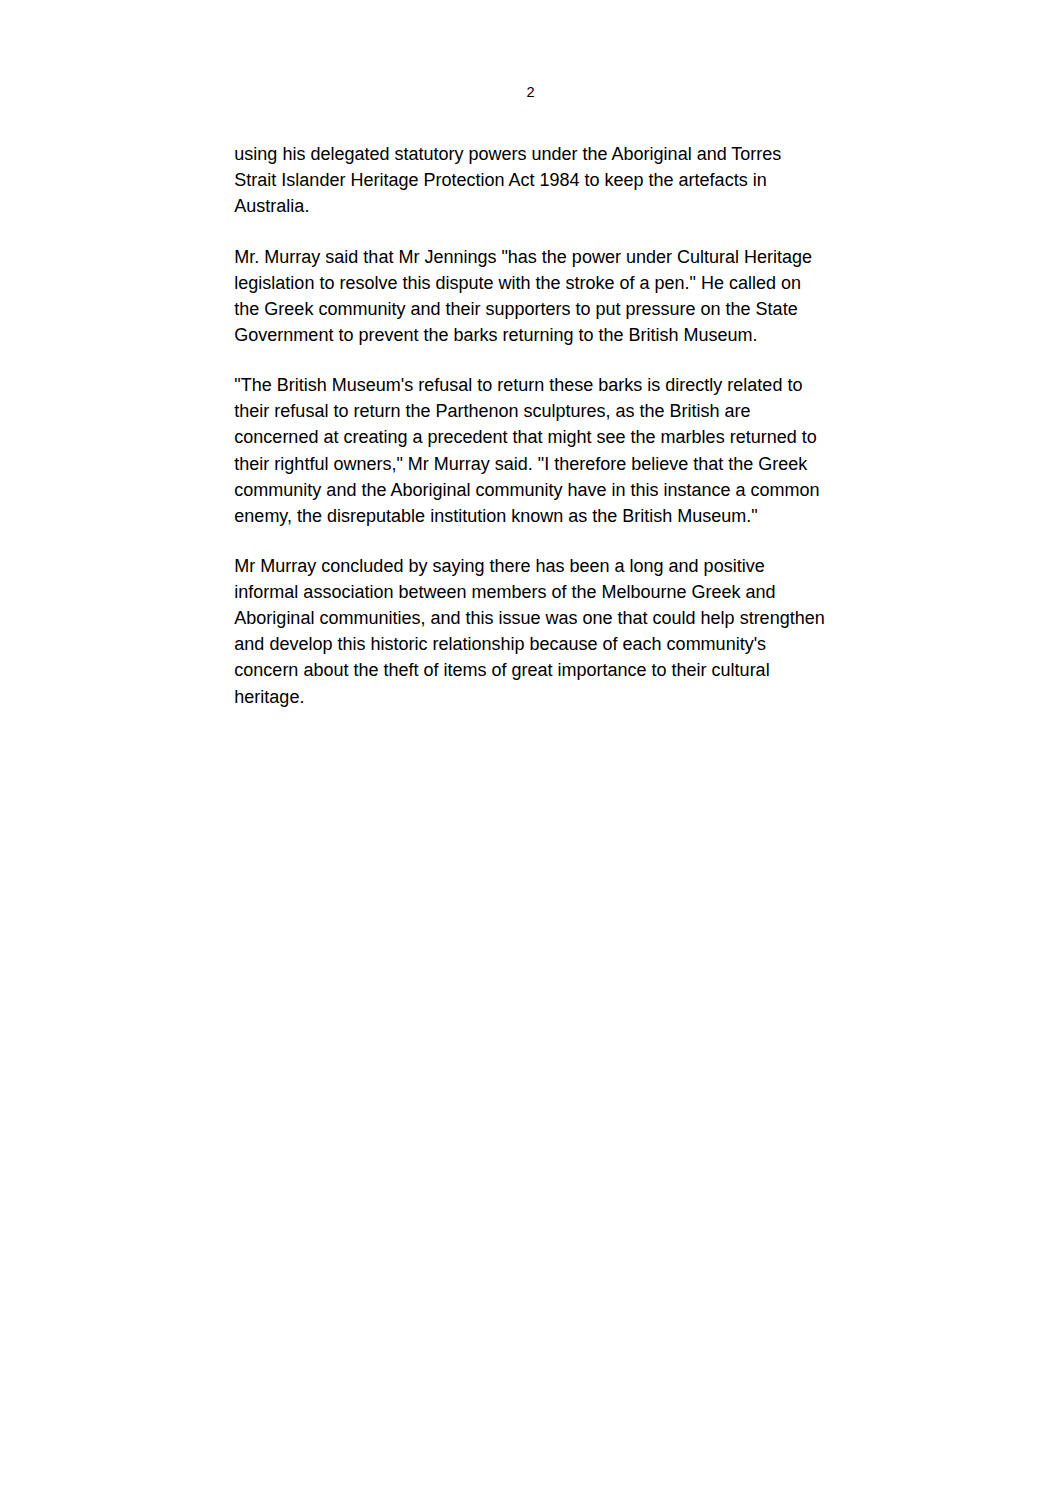2
using his delegated statutory powers under the Aboriginal and Torres Strait Islander Heritage Protection Act 1984 to keep the artefacts in Australia.
Mr. Murray said that Mr Jennings "has the power under Cultural Heritage legislation to resolve this dispute with the stroke of a pen." He called on the Greek community and their supporters to put pressure on the State Government to prevent the barks returning to the British Museum.
"The British Museum's refusal to return these barks is directly related to their refusal to return the Parthenon sculptures, as the British are concerned at creating a precedent that might see the marbles returned to their rightful owners," Mr Murray said. "I therefore believe that the Greek community and the Aboriginal community have in this instance a common enemy, the disreputable institution known as the British Museum."
Mr Murray concluded by saying there has been a long and positive informal association between members of the Melbourne Greek and Aboriginal communities, and this issue was one that could help strengthen and develop this historic relationship because of each community's concern about the theft of items of great importance to their cultural heritage.